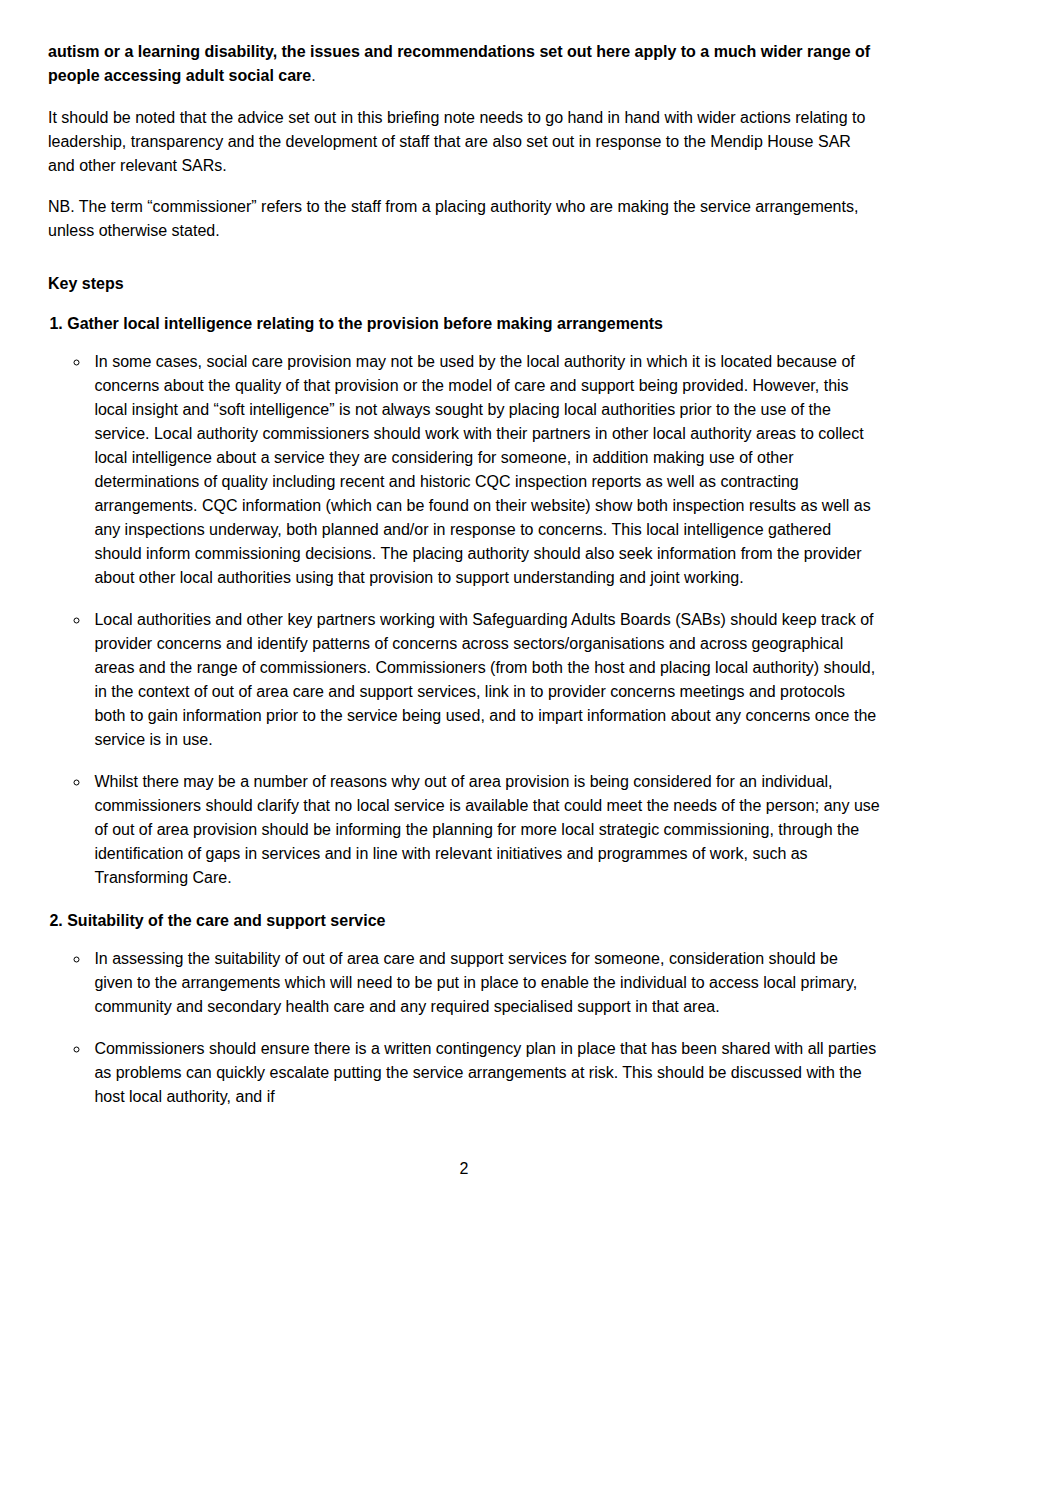autism or a learning disability, the issues and recommendations set out here apply to a much wider range of people accessing adult social care.
It should be noted that the advice set out in this briefing note needs to go hand in hand with wider actions relating to leadership, transparency and the development of staff that are also set out in response to the Mendip House SAR and other relevant SARs.
NB. The term “commissioner” refers to the staff from a placing authority who are making the service arrangements, unless otherwise stated.
Key steps
Gather local intelligence relating to the provision before making arrangements
In some cases, social care provision may not be used by the local authority in which it is located because of concerns about the quality of that provision or the model of care and support being provided. However, this local insight and “soft intelligence” is not always sought by placing local authorities prior to the use of the service. Local authority commissioners should work with their partners in other local authority areas to collect local intelligence about a service they are considering for someone, in addition making use of other determinations of quality including recent and historic CQC inspection reports as well as contracting arrangements. CQC information (which can be found on their website) show both inspection results as well as any inspections underway, both planned and/or in response to concerns. This local intelligence gathered should inform commissioning decisions. The placing authority should also seek information from the provider about other local authorities using that provision to support understanding and joint working.
Local authorities and other key partners working with Safeguarding Adults Boards (SABs) should keep track of provider concerns and identify patterns of concerns across sectors/organisations and across geographical areas and the range of commissioners. Commissioners (from both the host and placing local authority) should, in the context of out of area care and support services, link in to provider concerns meetings and protocols both to gain information prior to the service being used, and to impart information about any concerns once the service is in use.
Whilst there may be a number of reasons why out of area provision is being considered for an individual, commissioners should clarify that no local service is available that could meet the needs of the person; any use of out of area provision should be informing the planning for more local strategic commissioning, through the identification of gaps in services and in line with relevant initiatives and programmes of work, such as Transforming Care.
Suitability of the care and support service
In assessing the suitability of out of area care and support services for someone, consideration should be given to the arrangements which will need to be put in place to enable the individual to access local primary, community and secondary health care and any required specialised support in that area.
Commissioners should ensure there is a written contingency plan in place that has been shared with all parties as problems can quickly escalate putting the service arrangements at risk. This should be discussed with the host local authority, and if
2